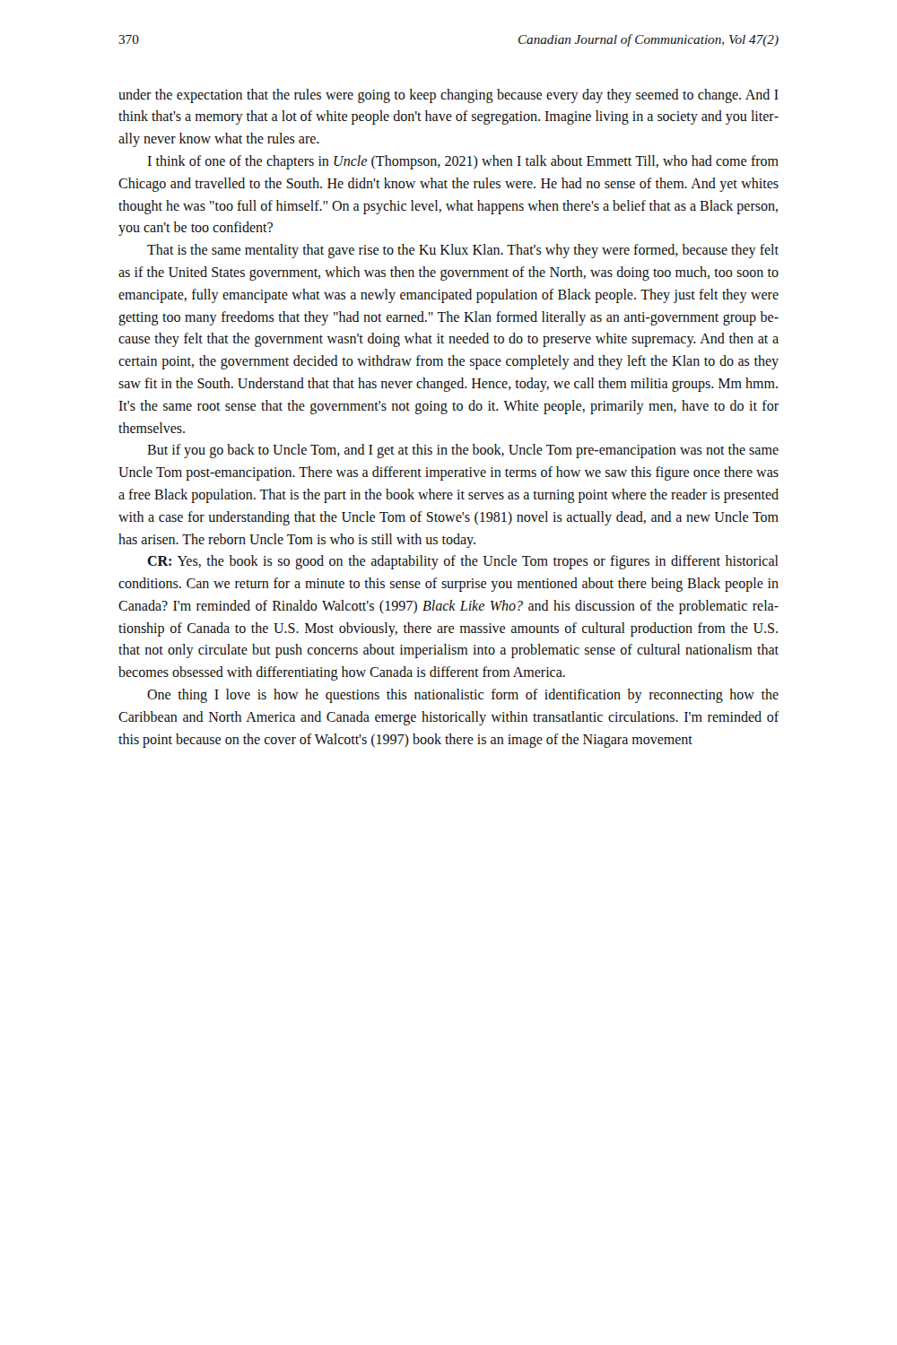370 Canadian Journal of Communication, Vol 47(2)
under the expectation that the rules were going to keep changing because every day they seemed to change. And I think that's a memory that a lot of white people don't have of segregation. Imagine living in a society and you literally never know what the rules are.
I think of one of the chapters in Uncle (Thompson, 2021) when I talk about Emmett Till, who had come from Chicago and travelled to the South. He didn't know what the rules were. He had no sense of them. And yet whites thought he was "too full of himself." On a psychic level, what happens when there's a belief that as a Black person, you can't be too confident?
That is the same mentality that gave rise to the Ku Klux Klan. That's why they were formed, because they felt as if the United States government, which was then the government of the North, was doing too much, too soon to emancipate, fully emancipate what was a newly emancipated population of Black people. They just felt they were getting too many freedoms that they "had not earned." The Klan formed literally as an anti-government group because they felt that the government wasn't doing what it needed to do to preserve white supremacy. And then at a certain point, the government decided to withdraw from the space completely and they left the Klan to do as they saw fit in the South. Understand that that has never changed. Hence, today, we call them militia groups. Mm hmm. It's the same root sense that the government's not going to do it. White people, primarily men, have to do it for themselves.
But if you go back to Uncle Tom, and I get at this in the book, Uncle Tom pre-emancipation was not the same Uncle Tom post-emancipation. There was a different imperative in terms of how we saw this figure once there was a free Black population. That is the part in the book where it serves as a turning point where the reader is presented with a case for understanding that the Uncle Tom of Stowe's (1981) novel is actually dead, and a new Uncle Tom has arisen. The reborn Uncle Tom is who is still with us today.
CR: Yes, the book is so good on the adaptability of the Uncle Tom tropes or figures in different historical conditions. Can we return for a minute to this sense of surprise you mentioned about there being Black people in Canada? I'm reminded of Rinaldo Walcott's (1997) Black Like Who? and his discussion of the problematic relationship of Canada to the U.S. Most obviously, there are massive amounts of cultural production from the U.S. that not only circulate but push concerns about imperialism into a problematic sense of cultural nationalism that becomes obsessed with differentiating how Canada is different from America.
One thing I love is how he questions this nationalistic form of identification by reconnecting how the Caribbean and North America and Canada emerge historically within transatlantic circulations. I'm reminded of this point because on the cover of Walcott's (1997) book there is an image of the Niagara movement